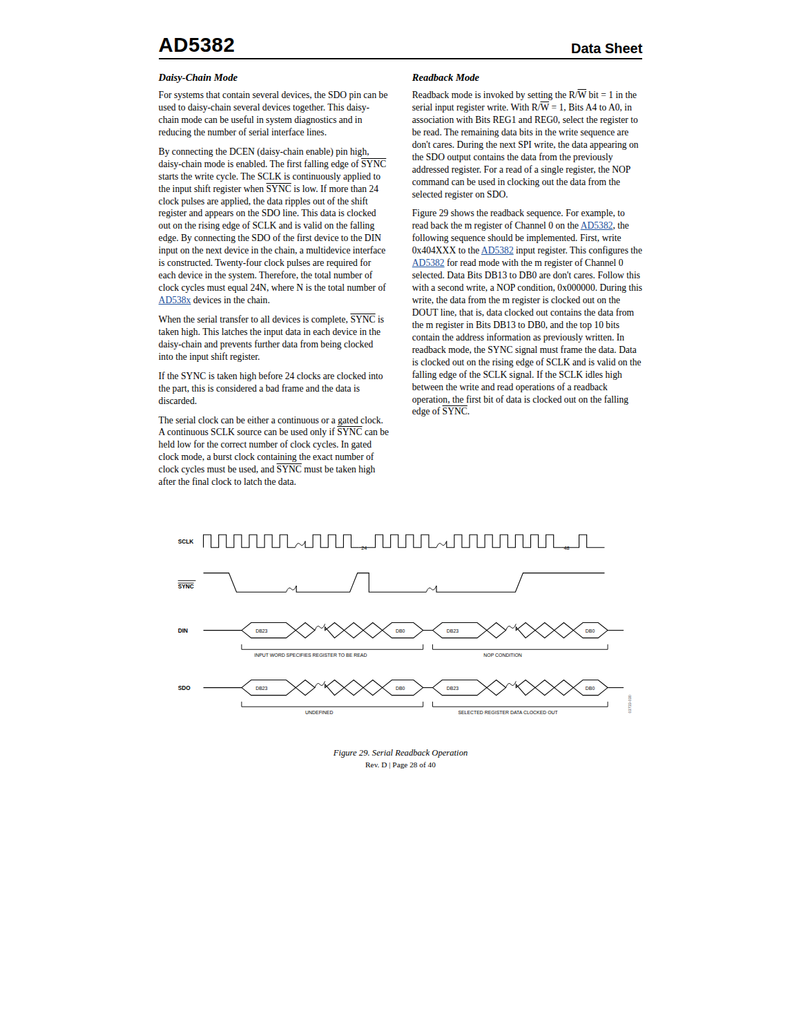AD5382
Data Sheet
Daisy-Chain Mode
For systems that contain several devices, the SDO pin can be used to daisy-chain several devices together. This daisy-chain mode can be useful in system diagnostics and in reducing the number of serial interface lines.
By connecting the DCEN (daisy-chain enable) pin high, daisy-chain mode is enabled. The first falling edge of SYNC starts the write cycle. The SCLK is continuously applied to the input shift register when SYNC is low. If more than 24 clock pulses are applied, the data ripples out of the shift register and appears on the SDO line. This data is clocked out on the rising edge of SCLK and is valid on the falling edge. By connecting the SDO of the first device to the DIN input on the next device in the chain, a multidevice interface is constructed. Twenty-four clock pulses are required for each device in the system. Therefore, the total number of clock cycles must equal 24N, where N is the total number of AD538x devices in the chain.
When the serial transfer to all devices is complete, SYNC is taken high. This latches the input data in each device in the daisy-chain and prevents further data from being clocked into the input shift register.
If the SYNC is taken high before 24 clocks are clocked into the part, this is considered a bad frame and the data is discarded.
The serial clock can be either a continuous or a gated clock. A continuous SCLK source can be used only if SYNC can be held low for the correct number of clock cycles. In gated clock mode, a burst clock containing the exact number of clock cycles must be used, and SYNC must be taken high after the final clock to latch the data.
Readback Mode
Readback mode is invoked by setting the R/W bit = 1 in the serial input register write. With R/W = 1, Bits A4 to A0, in association with Bits REG1 and REG0, select the register to be read. The remaining data bits in the write sequence are don't cares. During the next SPI write, the data appearing on the SDO output contains the data from the previously addressed register. For a read of a single register, the NOP command can be used in clocking out the data from the selected register on SDO.
Figure 29 shows the readback sequence. For example, to read back the m register of Channel 0 on the AD5382, the following sequence should be implemented. First, write 0x404XXX to the AD5382 input register. This configures the AD5382 for read mode with the m register of Channel 0 selected. Data Bits DB13 to DB0 are don't cares. Follow this with a second write, a NOP condition, 0x000000. During this write, the data from the m register is clocked out on the DOUT line, that is, data clocked out contains the data from the m register in Bits DB13 to DB0, and the top 10 bits contain the address information as previously written. In readback mode, the SYNC signal must frame the data. Data is clocked out on the rising edge of SCLK and is valid on the falling edge of the SCLK signal. If the SCLK idles high between the write and read operations of a readback operation, the first bit of data is clocked out on the falling edge of SYNC.
SCLK 24 48 SYNC DIN DB23 DB0 DB23 DB0 INPUT WORD SPECIFIES REGISTER TO BE READ NOP CONDITION SDO DB23 DB0 DB23 DB0 UNDEFINED SELECTED REGISTER DATA CLOCKED OUT 03733-030
Figure 29. Serial Readback Operation
Rev. D | Page 28 of 40